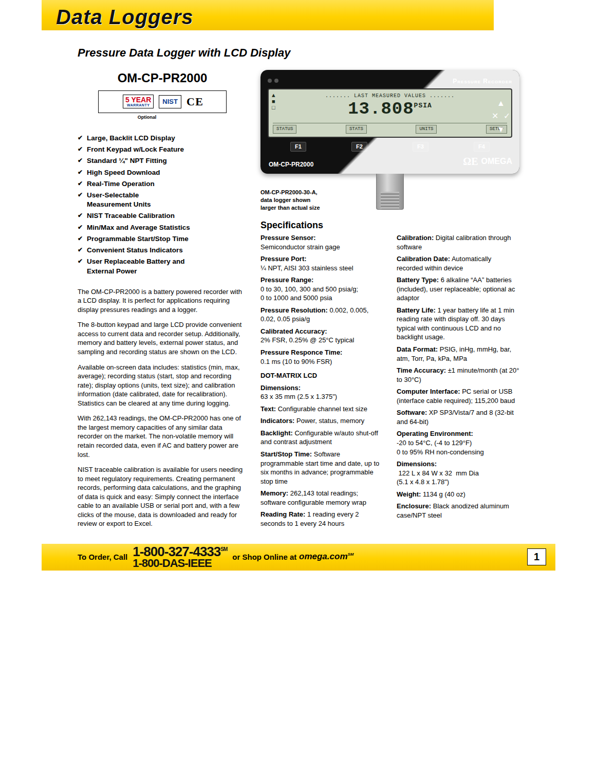Data Loggers
Pressure Data Logger with LCD Display
OM-CP-PR2000
5 YEAR WARRANTY
NIST
C E
Optional
Large, Backlit LCD Display
Front Keypad w/Lock Feature
Standard ¼" NPT Fitting
High Speed Download
Real-Time Operation
User-Selectable
Measurement Units
NIST Traceable Calibration
Min/Max and Average Statistics
Programmable Start/Stop Time
Convenient Status Indicators
User Replaceable Battery and
External Power
The OM-CP-PR2000 is a battery powered recorder with a LCD display. It is perfect for applications requiring display pressures readings and a logger.
The 8-button keypad and large LCD provide convenient access to current data and recorder setup. Additionally, memory and battery levels, external power status, and sampling and recording status are shown on the LCD.
Available on-screen data includes: statistics (min, max, average); recording status (start, stop and recording rate); display options (units, text size); and calibration information (date calibrated, date for recalibration). Statistics can be cleared at any time during logging.
With 262,143 readings, the OM-CP-PR2000 has one of the largest memory capacities of any similar data recorder on the market. The non-volatile memory will retain recorded data, even if AC and battery power are lost.
NIST traceable calibration is available for users needing to meet regulatory requirements. Creating permanent records, performing data calculations, and the graphing of data is quick and easy: Simply connect the interface cable to an available USB or serial port and, with a few clicks of the mouse, data is downloaded and ready for review or export to Excel.
Pressure Recorder
....... LAST MEASURED VALUES .......
▲
■
□
13.808PSIA
STATUS STATS UNITS SETUP
▲
✕✓
▼
F1 F2 F3 F4
ΩE OMEGA
OM-CP-PR2000
OM-CP-PR2000-30-A,
data logger shown
larger than actual size
Specifications
Pressure Sensor:
Semiconductor strain gage
Pressure Port:
¼ NPT, AISI 303 stainless steel
Pressure Range:
0 to 30, 100, 300 and 500 psia/g;
0 to 1000 and 5000 psia
Pressure Resolution: 0.002, 0.005, 0.02, 0.05 psia/g
Calibrated Accuracy:
2% FSR, 0.25% @ 25°C typical
Pressure Responce Time:
0.1 ms (10 to 90% FSR)
DOT-MATRIX LCD
Dimensions:
63 x 35 mm (2.5 x 1.375")
Text: Configurable channel text size
Indicators: Power, status, memory
Backlight: Configurable w/auto shut-off and contrast adjustment
Start/Stop Time: Software programmable start time and date, up to six months in advance; programmable stop time
Memory: 262,143 total readings; software configurable memory wrap
Reading Rate: 1 reading every 2 seconds to 1 every 24 hours
Calibration: Digital calibration through software
Calibration Date: Automatically recorded within device
Battery Type: 6 alkaline “AA” batteries (included), user replaceable; optional ac adaptor
Battery Life: 1 year battery life at 1 min reading rate with display off. 30 days typical with continuous LCD and no backlight usage.
Data Format: PSIG, inHg, mmHg, bar, atm, Torr, Pa, kPa, MPa
Time Accuracy: ±1 minute/month (at 20° to 30°C)
Computer Interface: PC serial or USB (interface cable required); 115,200 baud
Software: XP SP3/Vista/7 and 8 (32-bit and 64-bit)
Operating Environment:
-20 to 54°C, (-4 to 129°F)
0 to 95% RH non-condensing
Dimensions:
122 L x 84 W x 32 mm Dia
(5.1 x 4.8 x 1.78")
Weight: 1134 g (40 oz)
Enclosure: Black anodized aluminum case/NPT steel
To Order, Call 1-800-327-4333SM 1-800-DAS-IEEE or Shop Online at omega.comSM 1